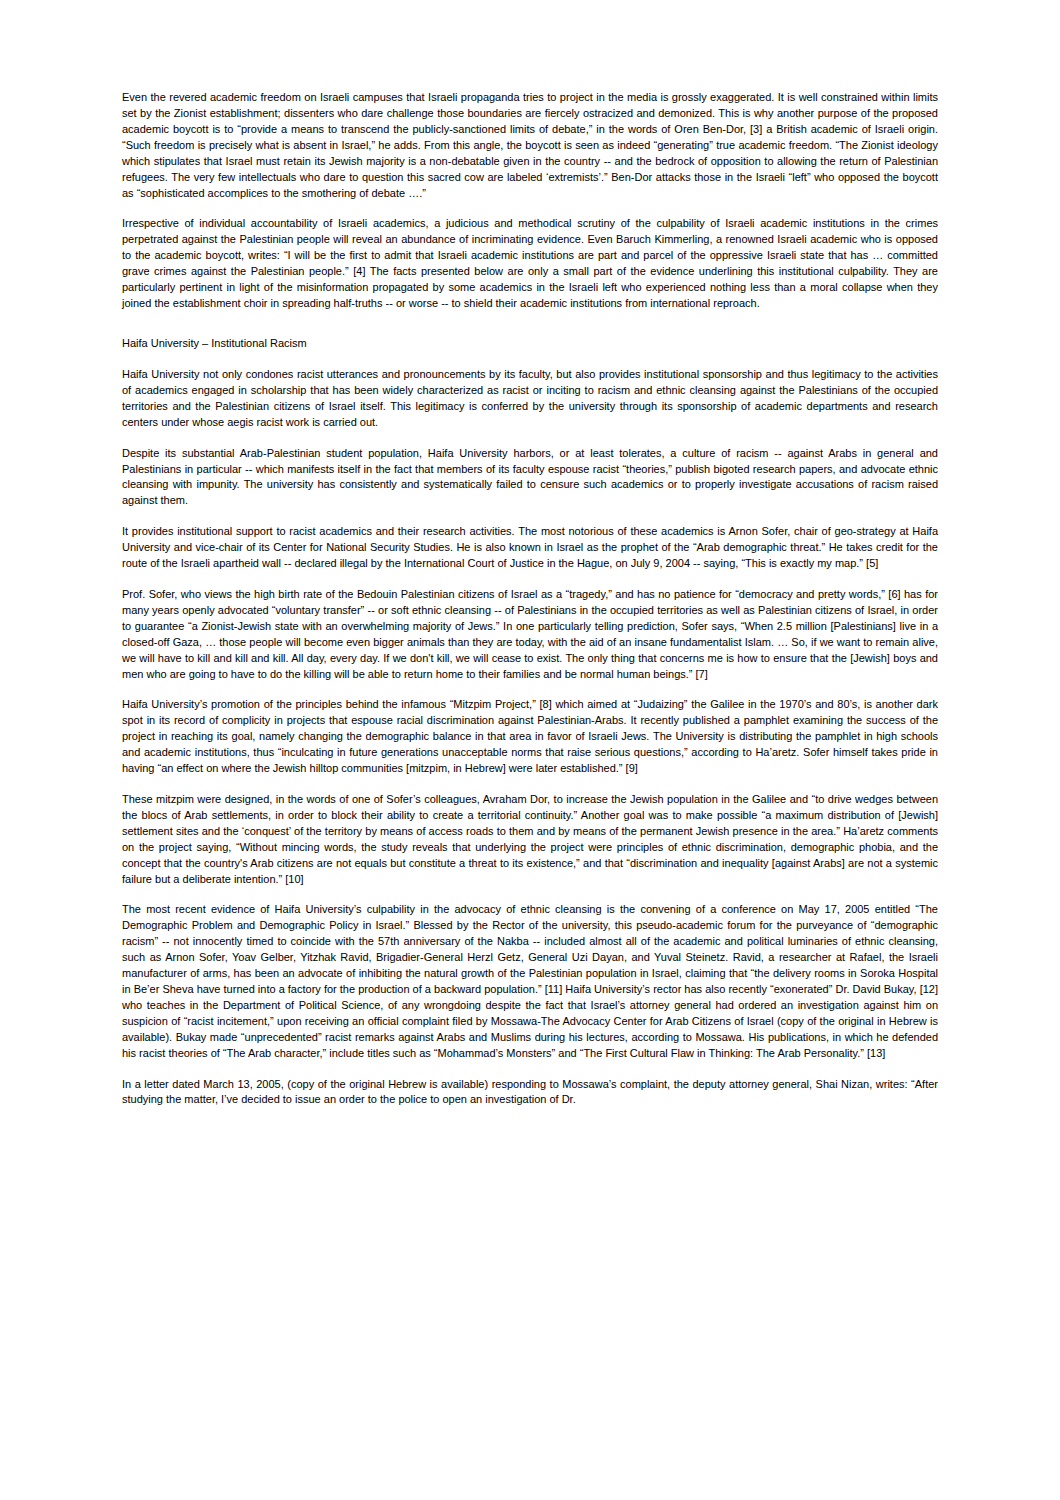Even the revered academic freedom on Israeli campuses that Israeli propaganda tries to project in the media is grossly exaggerated. It is well constrained within limits set by the Zionist establishment; dissenters who dare challenge those boundaries are fiercely ostracized and demonized. This is why another purpose of the proposed academic boycott is to “provide a means to transcend the publicly-sanctioned limits of debate,” in the words of Oren Ben-Dor, [3] a British academic of Israeli origin. “Such freedom is precisely what is absent in Israel,” he adds. From this angle, the boycott is seen as indeed “generating” true academic freedom. “The Zionist ideology which stipulates that Israel must retain its Jewish majority is a non-debatable given in the country -- and the bedrock of opposition to allowing the return of Palestinian refugees. The very few intellectuals who dare to question this sacred cow are labeled ‘extremists’.” Ben-Dor attacks those in the Israeli “left” who opposed the boycott as “sophisticated accomplices to the smothering of debate ….”
Irrespective of individual accountability of Israeli academics, a judicious and methodical scrutiny of the culpability of Israeli academic institutions in the crimes perpetrated against the Palestinian people will reveal an abundance of incriminating evidence. Even Baruch Kimmerling, a renowned Israeli academic who is opposed to the academic boycott, writes: “I will be the first to admit that Israeli academic institutions are part and parcel of the oppressive Israeli state that has … committed grave crimes against the Palestinian people.” [4] The facts presented below are only a small part of the evidence underlining this institutional culpability. They are particularly pertinent in light of the misinformation propagated by some academics in the Israeli left who experienced nothing less than a moral collapse when they joined the establishment choir in spreading half-truths -- or worse -- to shield their academic institutions from international reproach.
Haifa University – Institutional Racism
Haifa University not only condones racist utterances and pronouncements by its faculty, but also provides institutional sponsorship and thus legitimacy to the activities of academics engaged in scholarship that has been widely characterized as racist or inciting to racism and ethnic cleansing against the Palestinians of the occupied territories and the Palestinian citizens of Israel itself. This legitimacy is conferred by the university through its sponsorship of academic departments and research centers under whose aegis racist work is carried out.
Despite its substantial Arab-Palestinian student population, Haifa University harbors, or at least tolerates, a culture of racism -- against Arabs in general and Palestinians in particular -- which manifests itself in the fact that members of its faculty espouse racist “theories,” publish bigoted research papers, and advocate ethnic cleansing with impunity. The university has consistently and systematically failed to censure such academics or to properly investigate accusations of racism raised against them.
It provides institutional support to racist academics and their research activities. The most notorious of these academics is Arnon Sofer, chair of geo-strategy at Haifa University and vice-chair of its Center for National Security Studies. He is also known in Israel as the prophet of the “Arab demographic threat.” He takes credit for the route of the Israeli apartheid wall -- declared illegal by the International Court of Justice in the Hague, on July 9, 2004 -- saying, “This is exactly my map.” [5]
Prof. Sofer, who views the high birth rate of the Bedouin Palestinian citizens of Israel as a “tragedy,” and has no patience for “democracy and pretty words,” [6] has for many years openly advocated “voluntary transfer” -- or soft ethnic cleansing -- of Palestinians in the occupied territories as well as Palestinian citizens of Israel, in order to guarantee “a Zionist-Jewish state with an overwhelming majority of Jews.” In one particularly telling prediction, Sofer says, “When 2.5 million [Palestinians] live in a closed-off Gaza, … those people will become even bigger animals than they are today, with the aid of an insane fundamentalist Islam. … So, if we want to remain alive, we will have to kill and kill and kill. All day, every day. If we don't kill, we will cease to exist. The only thing that concerns me is how to ensure that the [Jewish] boys and men who are going to have to do the killing will be able to return home to their families and be normal human beings.” [7]
Haifa University’s promotion of the principles behind the infamous “Mitzpim Project,” [8] which aimed at “Judaizing” the Galilee in the 1970’s and 80’s, is another dark spot in its record of complicity in projects that espouse racial discrimination against Palestinian-Arabs. It recently published a pamphlet examining the success of the project in reaching its goal, namely changing the demographic balance in that area in favor of Israeli Jews. The University is distributing the pamphlet in high schools and academic institutions, thus “inculcating in future generations unacceptable norms that raise serious questions,” according to Ha’aretz. Sofer himself takes pride in having “an effect on where the Jewish hilltop communities [mitzpim, in Hebrew] were later established.” [9]
These mitzpim were designed, in the words of one of Sofer’s colleagues, Avraham Dor, to increase the Jewish population in the Galilee and “to drive wedges between the blocs of Arab settlements, in order to block their ability to create a territorial continuity.” Another goal was to make possible “a maximum distribution of [Jewish] settlement sites and the ‘conquest’ of the territory by means of access roads to them and by means of the permanent Jewish presence in the area.” Ha’aretz comments on the project saying, “Without mincing words, the study reveals that underlying the project were principles of ethnic discrimination, demographic phobia, and the concept that the country's Arab citizens are not equals but constitute a threat to its existence,” and that “discrimination and inequality [against Arabs] are not a systemic failure but a deliberate intention.” [10]
The most recent evidence of Haifa University’s culpability in the advocacy of ethnic cleansing is the convening of a conference on May 17, 2005 entitled “The Demographic Problem and Demographic Policy in Israel.” Blessed by the Rector of the university, this pseudo-academic forum for the purveyance of “demographic racism” -- not innocently timed to coincide with the 57th anniversary of the Nakba -- included almost all of the academic and political luminaries of ethnic cleansing, such as Arnon Sofer, Yoav Gelber, Yitzhak Ravid, Brigadier-General Herzl Getz, General Uzi Dayan, and Yuval Steinetz. Ravid, a researcher at Rafael, the Israeli manufacturer of arms, has been an advocate of inhibiting the natural growth of the Palestinian population in Israel, claiming that “the delivery rooms in Soroka Hospital in Be’er Sheva have turned into a factory for the production of a backward population.” [11] Haifa University’s rector has also recently “exonerated” Dr. David Bukay, [12] who teaches in the Department of Political Science, of any wrongdoing despite the fact that Israel’s attorney general had ordered an investigation against him on suspicion of “racist incitement,” upon receiving an official complaint filed by Mossawa-The Advocacy Center for Arab Citizens of Israel (copy of the original in Hebrew is available). Bukay made “unprecedented” racist remarks against Arabs and Muslims during his lectures, according to Mossawa. His publications, in which he defended his racist theories of “The Arab character,” include titles such as “Mohammad’s Monsters” and “The First Cultural Flaw in Thinking: The Arab Personality.” [13]
In a letter dated March 13, 2005, (copy of the original Hebrew is available) responding to Mossawa’s complaint, the deputy attorney general, Shai Nizan, writes: “After studying the matter, I’ve decided to issue an order to the police to open an investigation of Dr.